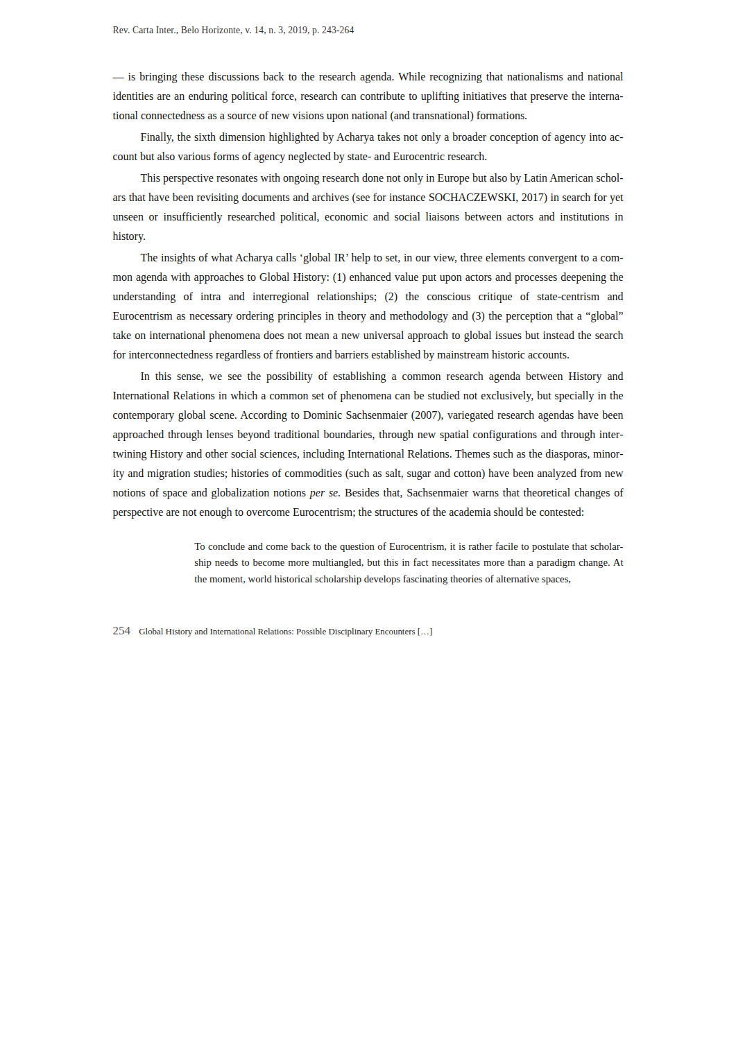Rev. Carta Inter., Belo Horizonte, v. 14, n. 3, 2019, p. 243-264
— is bringing these discussions back to the research agenda. While recognizing that nationalisms and national identities are an enduring political force, research can contribute to uplifting initiatives that preserve the international connectedness as a source of new visions upon national (and transnational) formations.
Finally, the sixth dimension highlighted by Acharya takes not only a broader conception of agency into account but also various forms of agency neglected by state- and Eurocentric research.
This perspective resonates with ongoing research done not only in Europe but also by Latin American scholars that have been revisiting documents and archives (see for instance SOCHACZEWSKI, 2017) in search for yet unseen or insufficiently researched political, economic and social liaisons between actors and institutions in history.
The insights of what Acharya calls ‘global IR’ help to set, in our view, three elements convergent to a common agenda with approaches to Global History: (1) enhanced value put upon actors and processes deepening the understanding of intra and interregional relationships; (2) the conscious critique of state-centrism and Eurocentrism as necessary ordering principles in theory and methodology and (3) the perception that a “global” take on international phenomena does not mean a new universal approach to global issues but instead the search for interconnectedness regardless of frontiers and barriers established by mainstream historic accounts.
In this sense, we see the possibility of establishing a common research agenda between History and International Relations in which a common set of phenomena can be studied not exclusively, but specially in the contemporary global scene. According to Dominic Sachsenmaier (2007), variegated research agendas have been approached through lenses beyond traditional boundaries, through new spatial configurations and through intertwining History and other social sciences, including International Relations. Themes such as the diasporas, minority and migration studies; histories of commodities (such as salt, sugar and cotton) have been analyzed from new notions of space and globalization notions per se. Besides that, Sachsenmaier warns that theoretical changes of perspective are not enough to overcome Eurocentrism; the structures of the academia should be contested:
To conclude and come back to the question of Eurocentrism, it is rather facile to postulate that scholarship needs to become more multiangled, but this in fact necessitates more than a paradigm change. At the moment, world historical scholarship develops fascinating theories of alternative spaces,
254 Global History and International Relations: Possible Disciplinary Encounters […]